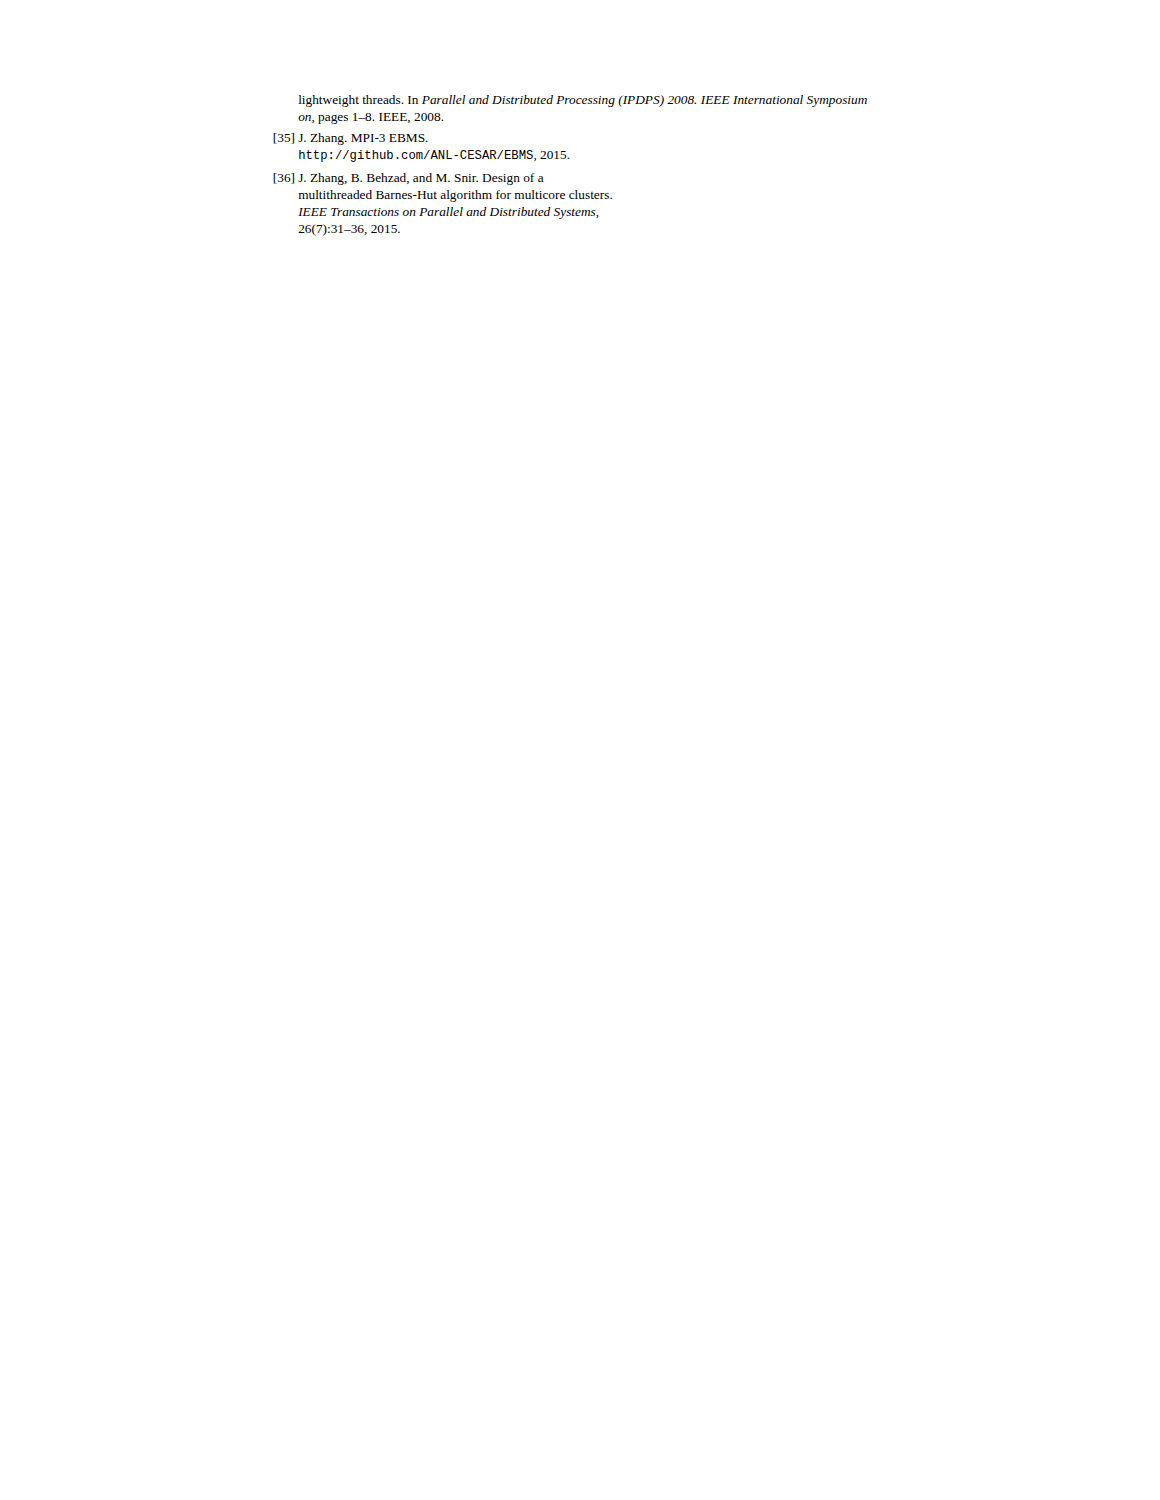lightweight threads. In Parallel and Distributed Processing (IPDPS) 2008. IEEE International Symposium on, pages 1–8. IEEE, 2008.
[35] J. Zhang. MPI-3 EBMS.
http://github.com/ANL-CESAR/EBMS, 2015.
[36] J. Zhang, B. Behzad, and M. Snir. Design of a multithreaded Barnes-Hut algorithm for multicore clusters. IEEE Transactions on Parallel and Distributed Systems, 26(7):31–36, 2015.